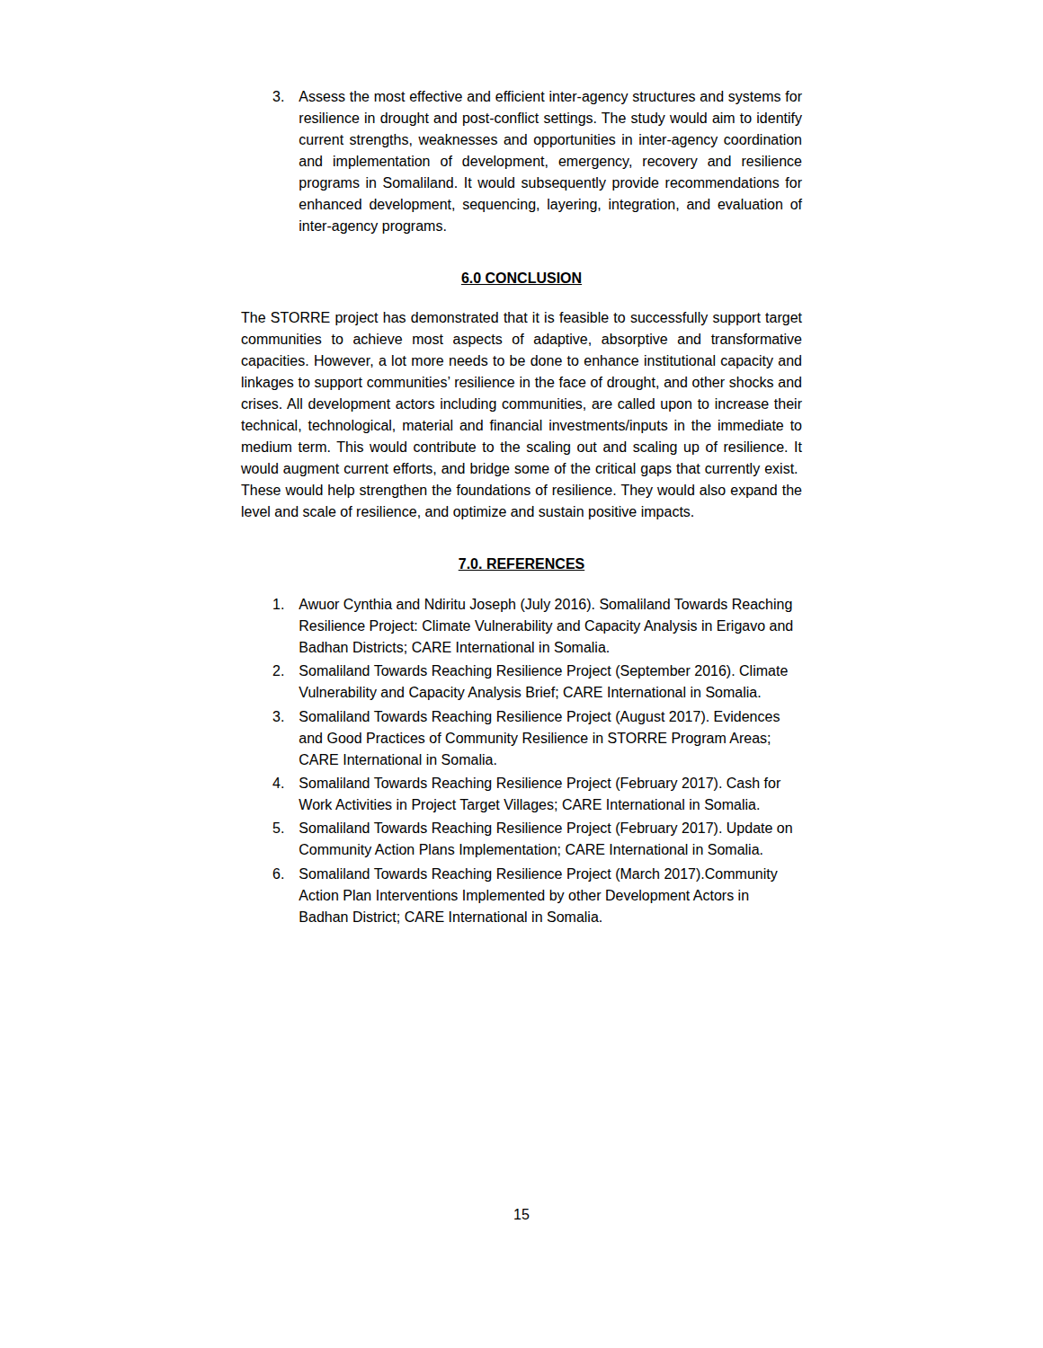Assess the most effective and efficient inter-agency structures and systems for resilience in drought and post-conflict settings. The study would aim to identify current strengths, weaknesses and opportunities in inter-agency coordination and implementation of development, emergency, recovery and resilience programs in Somaliland. It would subsequently provide recommendations for enhanced development, sequencing, layering, integration, and evaluation of inter-agency programs.
6.0 CONCLUSION
The STORRE project has demonstrated that it is feasible to successfully support target communities to achieve most aspects of adaptive, absorptive and transformative capacities. However, a lot more needs to be done to enhance institutional capacity and linkages to support communities’ resilience in the face of drought, and other shocks and crises. All development actors including communities, are called upon to increase their technical, technological, material and financial investments/inputs in the immediate to medium term. This would contribute to the scaling out and scaling up of resilience. It would augment current efforts, and bridge some of the critical gaps that currently exist. These would help strengthen the foundations of resilience. They would also expand the level and scale of resilience, and optimize and sustain positive impacts.
7.0. REFERENCES
Awuor Cynthia and Ndiritu Joseph (July 2016). Somaliland Towards Reaching Resilience Project: Climate Vulnerability and Capacity Analysis in Erigavo and Badhan Districts; CARE International in Somalia.
Somaliland Towards Reaching Resilience Project (September 2016). Climate Vulnerability and Capacity Analysis Brief; CARE International in Somalia.
Somaliland Towards Reaching Resilience Project (August 2017). Evidences and Good Practices of Community Resilience in STORRE Program Areas; CARE International in Somalia.
Somaliland Towards Reaching Resilience Project (February 2017). Cash for Work Activities in Project Target Villages; CARE International in Somalia.
Somaliland Towards Reaching Resilience Project (February 2017). Update on Community Action Plans Implementation; CARE International in Somalia.
Somaliland Towards Reaching Resilience Project (March 2017).Community Action Plan Interventions Implemented by other Development Actors in Badhan District; CARE International in Somalia.
15